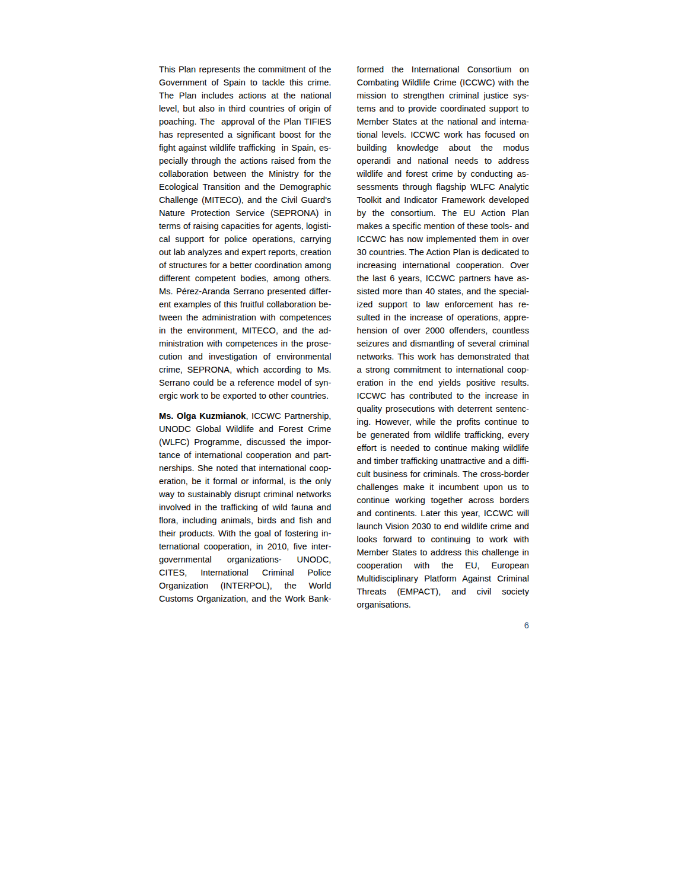This Plan represents the commitment of the Government of Spain to tackle this crime. The Plan includes actions at the national level, but also in third countries of origin of poaching. The approval of the Plan TIFIES has represented a significant boost for the fight against wildlife trafficking in Spain, especially through the actions raised from the collaboration between the Ministry for the Ecological Transition and the Demographic Challenge (MITECO), and the Civil Guard's Nature Protection Service (SEPRONA) in terms of raising capacities for agents, logistical support for police operations, carrying out lab analyzes and expert reports, creation of structures for a better coordination among different competent bodies, among others. Ms. Pérez-Aranda Serrano presented different examples of this fruitful collaboration between the administration with competences in the environment, MITECO, and the administration with competences in the prosecution and investigation of environmental crime, SEPRONA, which according to Ms. Serrano could be a reference model of synergic work to be exported to other countries.
Ms. Olga Kuzmianok, ICCWC Partnership, UNODC Global Wildlife and Forest Crime (WLFC) Programme, discussed the importance of international cooperation and partnerships. She noted that international cooperation, be it formal or informal, is the only way to sustainably disrupt criminal networks involved in the trafficking of wild fauna and flora, including animals, birds and fish and their products. With the goal of fostering international cooperation, in 2010, five inter-governmental organizations- UNODC, CITES, International Criminal Police Organization (INTERPOL), the World Customs Organization, and the Work Bank- formed the International Consortium on Combating Wildlife Crime (ICCWC) with the mission to strengthen criminal justice systems and to provide coordinated support to Member States at the national and international levels. ICCWC work has focused on building knowledge about the modus operandi and national needs to address wildlife and forest crime by conducting assessments through flagship WLFC Analytic Toolkit and Indicator Framework developed by the consortium. The EU Action Plan makes a specific mention of these tools- and ICCWC has now implemented them in over 30 countries. The Action Plan is dedicated to increasing international cooperation. Over the last 6 years, ICCWC partners have assisted more than 40 states, and the specialized support to law enforcement has resulted in the increase of operations, apprehension of over 2000 offenders, countless seizures and dismantling of several criminal networks. This work has demonstrated that a strong commitment to international cooperation in the end yields positive results. ICCWC has contributed to the increase in quality prosecutions with deterrent sentencing. However, while the profits continue to be generated from wildlife trafficking, every effort is needed to continue making wildlife and timber trafficking unattractive and a difficult business for criminals. The cross-border challenges make it incumbent upon us to continue working together across borders and continents. Later this year, ICCWC will launch Vision 2030 to end wildlife crime and looks forward to continuing to work with Member States to address this challenge in cooperation with the EU, European Multidisciplinary Platform Against Criminal Threats (EMPACT), and civil society organisations.
6